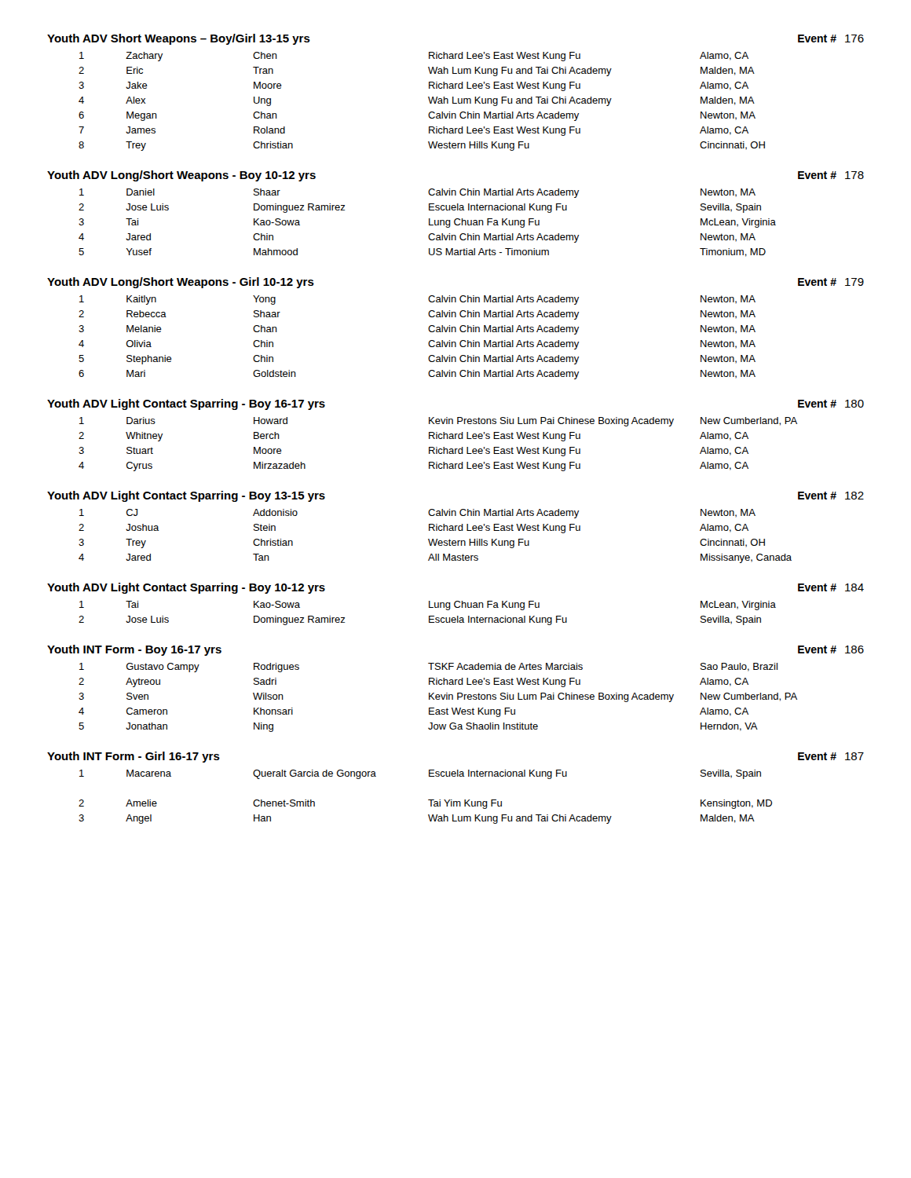Youth ADV Short Weapons – Boy/Girl 13-15 yrs Event #176
| 1 | Zachary | Chen | Richard Lee's East West Kung Fu | Alamo, CA |
| 2 | Eric | Tran | Wah Lum Kung Fu and Tai Chi Academy | Malden, MA |
| 3 | Jake | Moore | Richard Lee's East West Kung Fu | Alamo, CA |
| 4 | Alex | Ung | Wah Lum Kung Fu and Tai Chi Academy | Malden, MA |
| 6 | Megan | Chan | Calvin Chin Martial Arts Academy | Newton, MA |
| 7 | James | Roland | Richard Lee's East West Kung Fu | Alamo, CA |
| 8 | Trey | Christian | Western Hills Kung Fu | Cincinnati, OH |
Youth ADV Long/Short Weapons - Boy 10-12 yrs Event #178
| 1 | Daniel | Shaar | Calvin Chin Martial Arts Academy | Newton, MA |
| 2 | Jose Luis | Dominguez Ramirez | Escuela Internacional Kung Fu | Sevilla, Spain |
| 3 | Tai | Kao-Sowa | Lung Chuan Fa Kung Fu | McLean, Virginia |
| 4 | Jared | Chin | Calvin Chin Martial Arts Academy | Newton, MA |
| 5 | Yusef | Mahmood | US Martial Arts - Timonium | Timonium, MD |
Youth ADV Long/Short Weapons - Girl 10-12 yrs Event #179
| 1 | Kaitlyn | Yong | Calvin Chin Martial Arts Academy | Newton, MA |
| 2 | Rebecca | Shaar | Calvin Chin Martial Arts Academy | Newton, MA |
| 3 | Melanie | Chan | Calvin Chin Martial Arts Academy | Newton, MA |
| 4 | Olivia | Chin | Calvin Chin Martial Arts Academy | Newton, MA |
| 5 | Stephanie | Chin | Calvin Chin Martial Arts Academy | Newton, MA |
| 6 | Mari | Goldstein | Calvin Chin Martial Arts Academy | Newton, MA |
Youth ADV Light Contact Sparring - Boy 16-17 yrs Event #180
| 1 | Darius | Howard | Kevin Prestons Siu Lum Pai Chinese Boxing Academy | New Cumberland, PA |
| 2 | Whitney | Berch | Richard Lee's East West Kung Fu | Alamo, CA |
| 3 | Stuart | Moore | Richard Lee's East West Kung Fu | Alamo, CA |
| 4 | Cyrus | Mirzazadeh | Richard Lee's East West Kung Fu | Alamo, CA |
Youth ADV Light Contact Sparring - Boy 13-15 yrs Event #182
| 1 | CJ | Addonisio | Calvin Chin Martial Arts Academy | Newton, MA |
| 2 | Joshua | Stein | Richard Lee's East West Kung Fu | Alamo, CA |
| 3 | Trey | Christian | Western Hills Kung Fu | Cincinnati, OH |
| 4 | Jared | Tan | All Masters | Missisanye, Canada |
Youth ADV Light Contact Sparring - Boy 10-12 yrs Event #184
| 1 | Tai | Kao-Sowa | Lung Chuan Fa Kung Fu | McLean, Virginia |
| 2 | Jose Luis | Dominguez Ramirez | Escuela Internacional Kung Fu | Sevilla, Spain |
Youth INT Form - Boy 16-17 yrs Event #186
| 1 | Gustavo Campy | Rodrigues | TSKF Academia de Artes Marciais | Sao Paulo, Brazil |
| 2 | Aytreou | Sadri | Richard Lee's East West Kung Fu | Alamo, CA |
| 3 | Sven | Wilson | Kevin Prestons Siu Lum Pai Chinese Boxing Academy | New Cumberland, PA |
| 4 | Cameron | Khonsari | East West Kung Fu | Alamo, CA |
| 5 | Jonathan | Ning | Jow Ga Shaolin Institute | Herndon, VA |
Youth INT Form - Girl 16-17 yrs Event #187
| 1 | Macarena | Queralt Garcia de Gongora | Escuela Internacional Kung Fu | Sevilla, Spain |
| 2 | Amelie | Chenet-Smith | Tai Yim Kung Fu | Kensington, MD |
| 3 | Angel | Han | Wah Lum Kung Fu and Tai Chi Academy | Malden, MA |